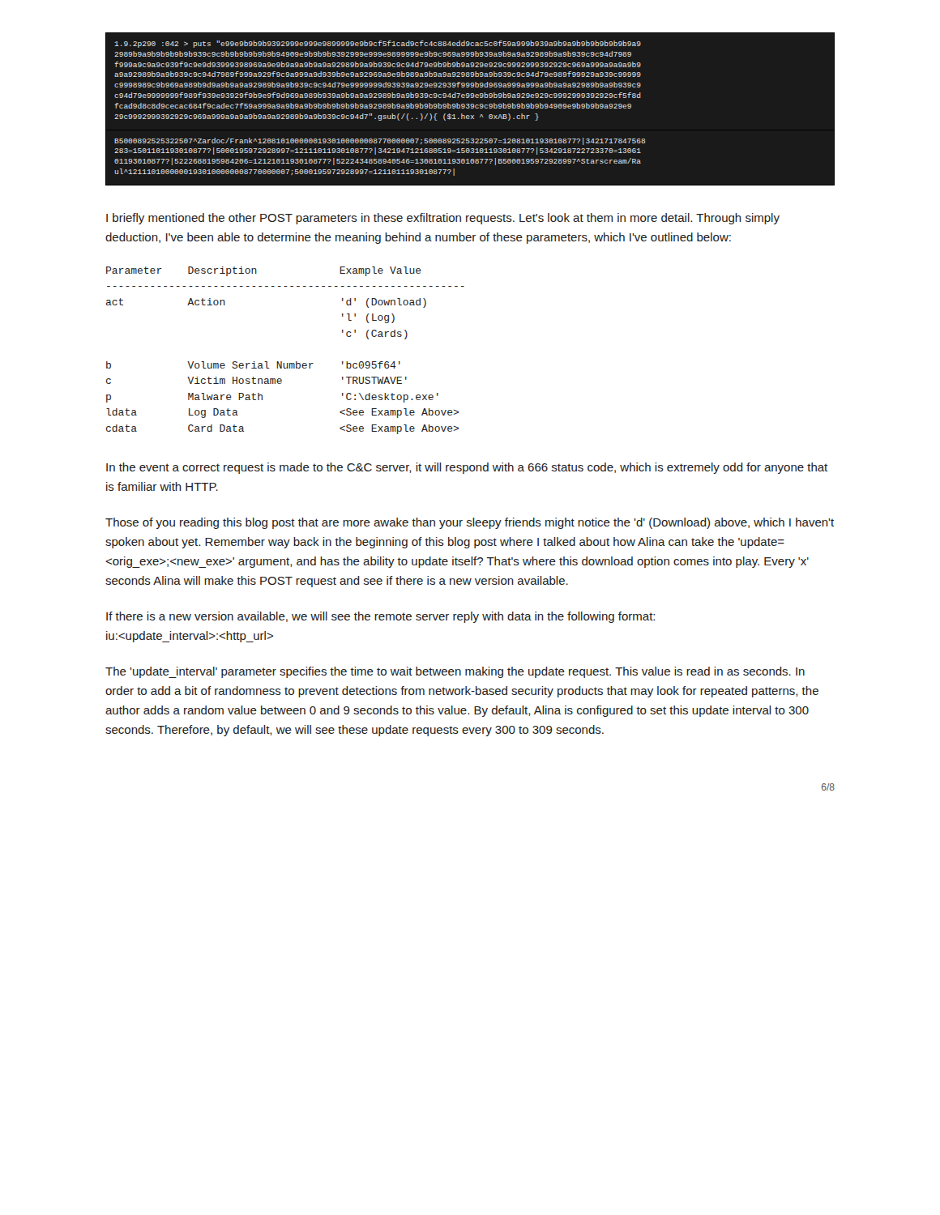1.9.2p290 :042 > puts "e99e9b9b9b9392999e999e9899999e9b9cf5f1cad9cfc4c884edd9cac5c0f59a999b939a9b9a9b9b9b9b9b9b9a9 2989b9a9b9b9b9b9b939c9c9b9b9b9b9b9b94909e9b9b9b9392999e999e9899999e9b9c969a999b939a9b9a9a92989b9a9b939c9c94d7989 f999a9c9a9c939f9c9e9d93999398969a9e9b9a9a9b9a9a92989b9a9b939c9c94d79e9b9b9b9a929e929c9992999392929c969a999a9a9a9b9 a9a92989b9a9b939c9c94d7989f999a929f9c9a999a9d939b9e9a92969a9e9b989a9b9a9a92989b9a9b939c9c94d79e989f99929a939c99999 c9998989c9b969a989b9d9a9b9a9a92989b9a9b939c9c94d79e9999999d93939a929e92939f999b9d969a999a999a9b9a9a92989b9a9b939c9 c94d79e9999999f989f939e93929f9b9e9f9d969a989b939a9b9a9a92989b9a9b939c9c94d7e99e9b9b9b9a929e929c9992999392929cf5f8d fcad9d8c8d9cecac684f9cadec7f59a999a9a9b9a9b9b9b9b9b9b9a92989b9a9b9b9b9b9b9b939c9c9b9b9b9b9b9b94909e9b9b9b9a929e9 29c9992999392929c969a999a9a9a9b9a9a92989b9a9b939c9c94d7".gsub(/(..)/){ ($1.hex ^ 0xAB).chr }
B5000892525322507^Zardoc/Frank^12081010000001930100000008770000007;5000892525322507=1208101193010877?|3421717847568 283=1501101193010877?|5000195972928997=1211101193010877?|3421947121680519=1503101193010877?|5342918722723370=13061 01193010877?|5222688195984206=1212101193010877?|5222434858940546=1308101193010877?|B5000195972928997^Starscream/Ra ul^12111010000001930100000008770000007;5000195972928997=1211011193010877?|
I briefly mentioned the other POST parameters in these exfiltration requests. Let's look at them in more detail. Through simply deduction, I've been able to determine the meaning behind a number of these parameters, which I've outlined below:
Parameter    Description             Example Value
---------------------------------------------------------
act          Action                  'd' (Download)
                                     'l' (Log)
                                     'c' (Cards)

b            Volume Serial Number    'bc095f64'
c            Victim Hostname         'TRUSTWAVE'
p            Malware Path            'C:\desktop.exe'
ldata        Log Data                <See Example Above>
cdata        Card Data               <See Example Above>
In the event a correct request is made to the C&C server, it will respond with a 666 status code, which is extremely odd for anyone that is familiar with HTTP.
Those of you reading this blog post that are more awake than your sleepy friends might notice the 'd' (Download) above, which I haven't spoken about yet. Remember way back in the beginning of this blog post where I talked about how Alina can take the 'update=<orig_exe>;<new_exe>' argument, and has the ability to update itself? That's where this download option comes into play. Every 'x' seconds Alina will make this POST request and see if there is a new version available.
If there is a new version available, we will see the remote server reply with data in the following format:
iu:<update_interval>:<http_url>
The 'update_interval' parameter specifies the time to wait between making the update request. This value is read in as seconds. In order to add a bit of randomness to prevent detections from network-based security products that may look for repeated patterns, the author adds a random value between 0 and 9 seconds to this value. By default, Alina is configured to set this update interval to 300 seconds. Therefore, by default, we will see these update requests every 300 to 309 seconds.
6/8